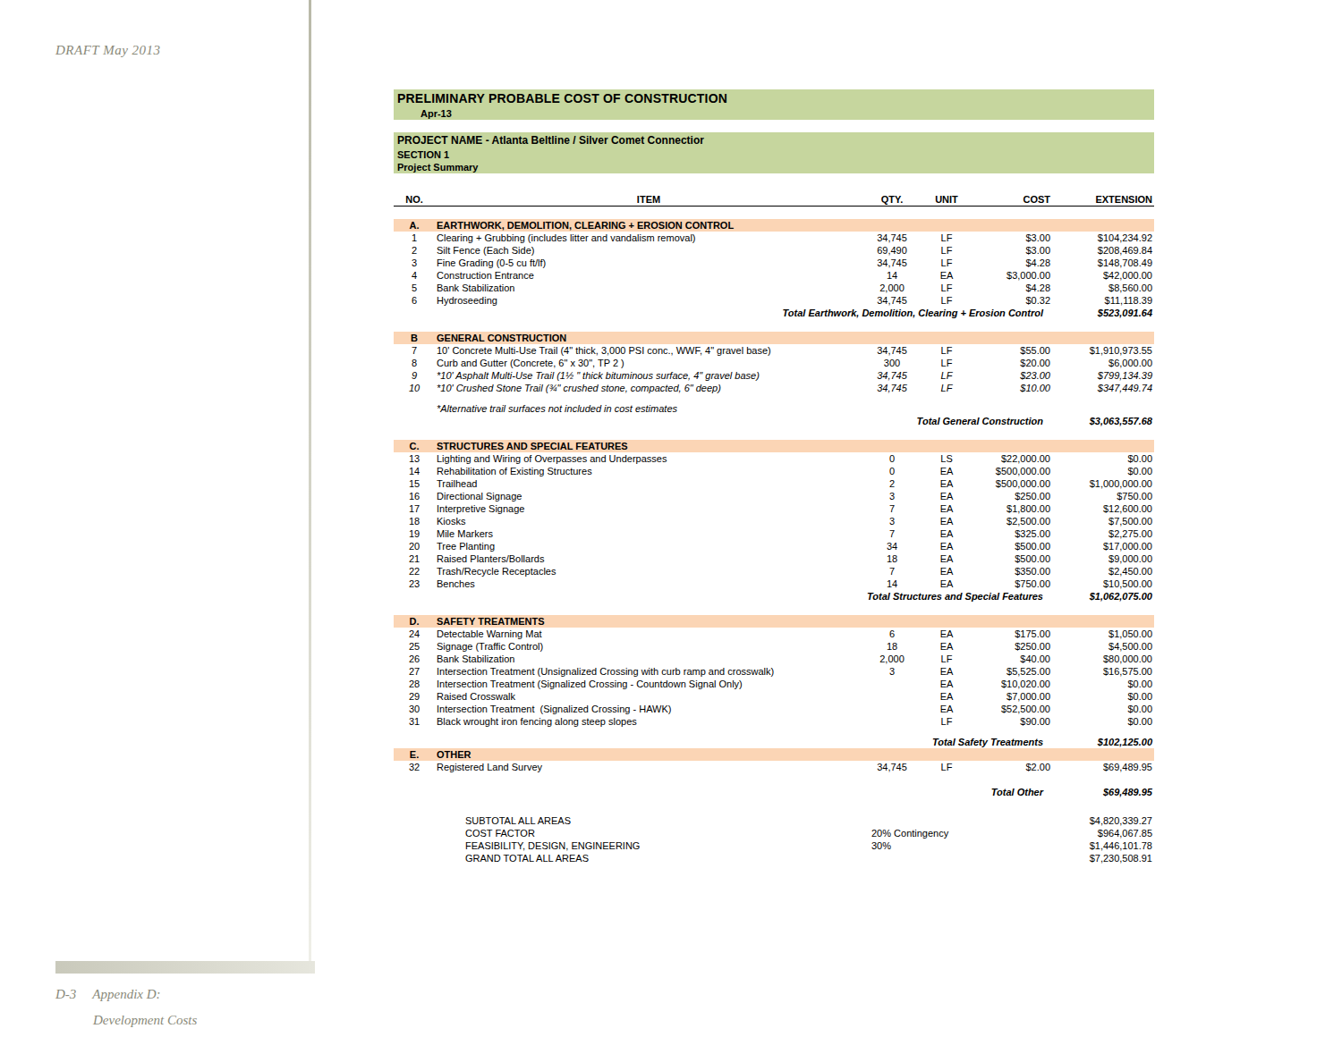DRAFT May 2013
D-3 Appendix D:
Development Costs
PRELIMINARY PROBABLE COST OF CONSTRUCTION
Apr-13
PROJECT NAME - Atlanta Beltline / Silver Comet Connectior
SECTION 1
Project Summary
| NO. | ITEM | QTY. | UNIT | COST | EXTENSION |
| --- | --- | --- | --- | --- | --- |
| A. | EARTHWORK, DEMOLITION, CLEARING + EROSION CONTROL | | | | |
| 1 | Clearing + Grubbing (includes litter and vandalism removal) | 34,745 | LF | $3.00 | $104,234.92 |
| 2 | Silt Fence (Each Side) | 69,490 | LF | $3.00 | $208,469.84 |
| 3 | Fine Grading (0-5 cu ft/lf) | 34,745 | LF | $4.28 | $148,708.49 |
| 4 | Construction Entrance | 14 | EA | $3,000.00 | $42,000.00 |
| 5 | Bank Stabilization | 2,000 | LF | $4.28 | $8,560.00 |
| 6 | Hydroseeding | 34,745 | LF | $0.32 | $11,118.39 |
| | Total Earthwork, Demolition, Clearing + Erosion Control | $523,091.64 |
| B | GENERAL CONSTRUCTION | | | | |
| 7 | 10' Concrete Multi-Use Trail (4" thick, 3,000 PSI conc., WWF, 4" gravel base) | 34,745 | LF | $55.00 | $1,910,973.55 |
| 8 | Curb and Gutter (Concrete, 6" x 30", TP 2 ) | 300 | LF | $20.00 | $6,000.00 |
| 9 | *10' Asphalt Multi-Use Trail (1½ " thick bituminous surface, 4" gravel base) | 34,745 | LF | $23.00 | $799,134.39 |
| 10 | *10' Crushed Stone Trail (¾" crushed stone, compacted, 6" deep) | 34,745 | LF | $10.00 | $347,449.74 |
| | *Alternative trail surfaces not included in cost estimates | | | | |
| | Total General Construction | $3,063,557.68 |
| C. | STRUCTURES AND SPECIAL FEATURES | | | | |
| 13 | Lighting and Wiring of Overpasses and Underpasses | 0 | LS | $22,000.00 | $0.00 |
| 14 | Rehabilitation of Existing Structures | 0 | EA | $500,000.00 | $0.00 |
| 15 | Trailhead | 2 | EA | $500,000.00 | $1,000,000.00 |
| 16 | Directional Signage | 3 | EA | $250.00 | $750.00 |
| 17 | Interpretive Signage | 7 | EA | $1,800.00 | $12,600.00 |
| 18 | Kiosks | 3 | EA | $2,500.00 | $7,500.00 |
| 19 | Mile Markers | 7 | EA | $325.00 | $2,275.00 |
| 20 | Tree Planting | 34 | EA | $500.00 | $17,000.00 |
| 21 | Raised Planters/Bollards | 18 | EA | $500.00 | $9,000.00 |
| 22 | Trash/Recycle Receptacles | 7 | EA | $350.00 | $2,450.00 |
| 23 | Benches | 14 | EA | $750.00 | $10,500.00 |
| | Total Structures and Special Features | $1,062,075.00 |
| D. | SAFETY TREATMENTS | | | | |
| 24 | Detectable Warning Mat | 6 | EA | $175.00 | $1,050.00 |
| 25 | Signage (Traffic Control) | 18 | EA | $250.00 | $4,500.00 |
| 26 | Bank Stabilization | 2,000 | LF | $40.00 | $80,000.00 |
| 27 | Intersection Treatment (Unsignalized Crossing with curb ramp and crosswalk) | 3 | EA | $5,525.00 | $16,575.00 |
| 28 | Intersection Treatment (Signalized Crossing - Countdown Signal Only) | | EA | $10,020.00 | $0.00 |
| 29 | Raised Crosswalk | | EA | $7,000.00 | $0.00 |
| 30 | Intersection Treatment (Signalized Crossing - HAWK) | | EA | $52,500.00 | $0.00 |
| 31 | Black wrought iron fencing along steep slopes | | LF | $90.00 | $0.00 |
| | Total Safety Treatments | $102,125.00 |
| E. | OTHER | | | | |
| 32 | Registered Land Survey | 34,745 | LF | $2.00 | $69,489.95 |
| | Total Other | $69,489.95 |
| SUBTOTAL ALL AREAS | | $4,820,339.27 |
| COST FACTOR | 20% Contingency | $964,067.85 |
| FEASIBILITY, DESIGN, ENGINEERING | 30% | $1,446,101.78 |
| GRAND TOTAL ALL AREAS | | $7,230,508.91 |